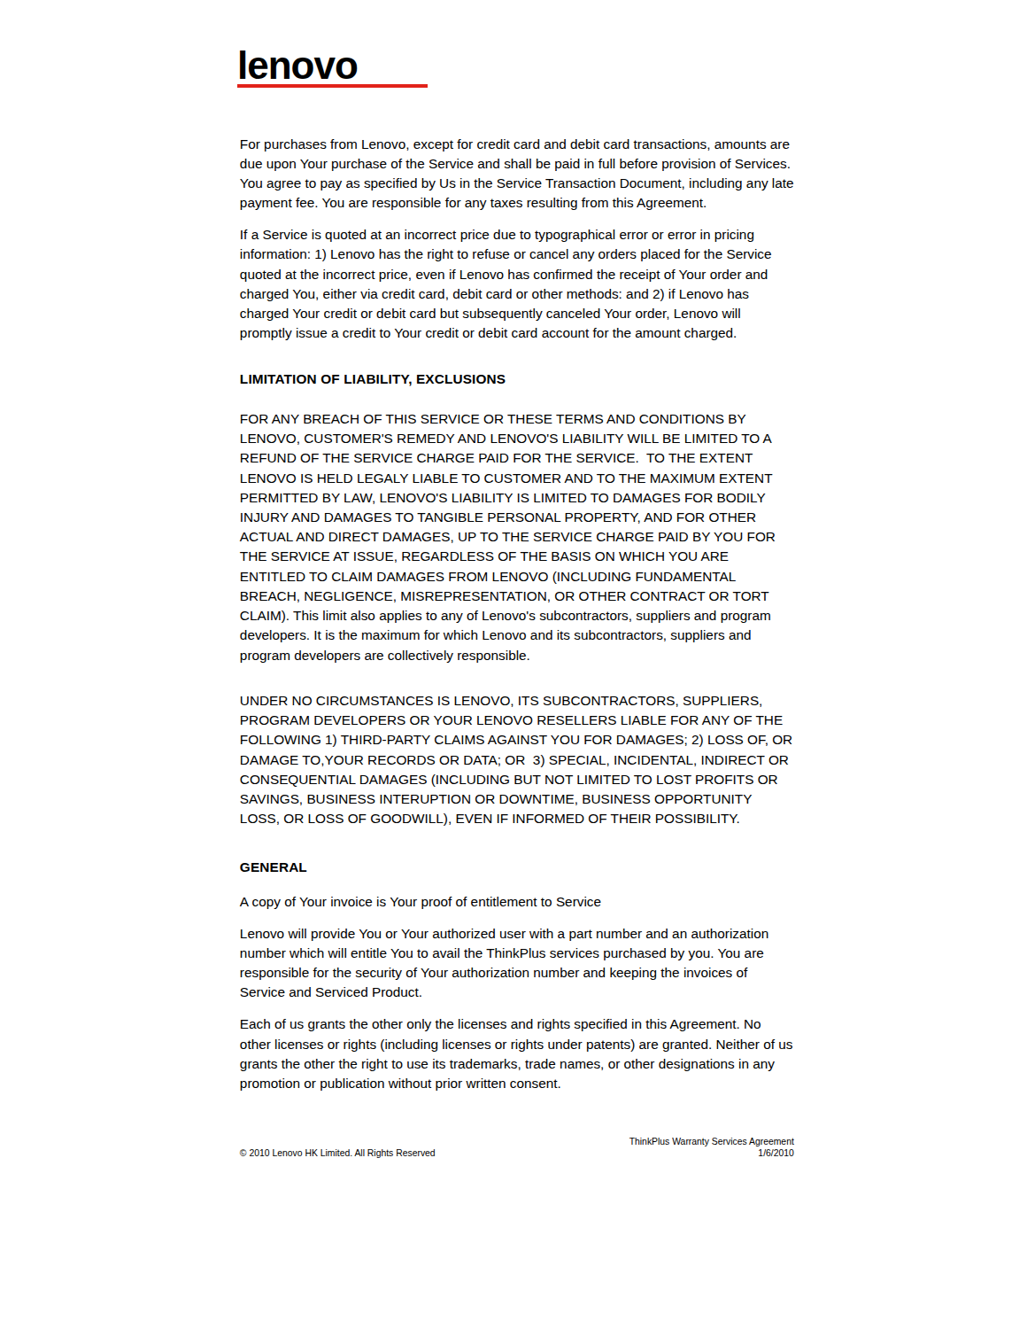lenovo
For purchases from Lenovo, except for credit card and debit card transactions, amounts are due upon Your purchase of the Service and shall be paid in full before provision of Services. You agree to pay as specified by Us in the Service Transaction Document, including any late payment fee. You are responsible for any taxes resulting from this Agreement.
If a Service is quoted at an incorrect price due to typographical error or error in pricing information: 1) Lenovo has the right to refuse or cancel any orders placed for the Service quoted at the incorrect price, even if Lenovo has confirmed the receipt of Your order and charged You, either via credit card, debit card or other methods: and 2) if Lenovo has charged Your credit or debit card but subsequently canceled Your order, Lenovo will promptly issue a credit to Your credit or debit card account for the amount charged.
LIMITATION OF LIABILITY, EXCLUSIONS
FOR ANY BREACH OF THIS SERVICE OR THESE TERMS AND CONDITIONS BY LENOVO, CUSTOMER'S REMEDY AND LENOVO'S LIABILITY WILL BE LIMITED TO A REFUND OF THE SERVICE CHARGE PAID FOR THE SERVICE. TO THE EXTENT LENOVO IS HELD LEGALY LIABLE TO CUSTOMER AND TO THE MAXIMUM EXTENT PERMITTED BY LAW, LENOVO'S LIABILITY IS LIMITED TO DAMAGES FOR BODILY INJURY AND DAMAGES TO TANGIBLE PERSONAL PROPERTY, AND FOR OTHER ACTUAL AND DIRECT DAMAGES, UP TO THE SERVICE CHARGE PAID BY YOU FOR THE SERVICE AT ISSUE, REGARDLESS OF THE BASIS ON WHICH YOU ARE ENTITLED TO CLAIM DAMAGES FROM LENOVO (INCLUDING FUNDAMENTAL BREACH, NEGLIGENCE, MISREPRESENTATION, OR OTHER CONTRACT OR TORT CLAIM). This limit also applies to any of Lenovo's subcontractors, suppliers and program developers. It is the maximum for which Lenovo and its subcontractors, suppliers and program developers are collectively responsible.
UNDER NO CIRCUMSTANCES IS LENOVO, ITS SUBCONTRACTORS, SUPPLIERS, PROGRAM DEVELOPERS OR YOUR LENOVO RESELLERS LIABLE FOR ANY OF THE FOLLOWING 1) THIRD-PARTY CLAIMS AGAINST YOU FOR DAMAGES; 2) LOSS OF, OR DAMAGE TO,YOUR RECORDS OR DATA; OR 3) SPECIAL, INCIDENTAL, INDIRECT OR CONSEQUENTIAL DAMAGES (INCLUDING BUT NOT LIMITED TO LOST PROFITS OR SAVINGS, BUSINESS INTERUPTION OR DOWNTIME, BUSINESS OPPORTUNITY LOSS, OR LOSS OF GOODWILL), EVEN IF INFORMED OF THEIR POSSIBILITY.
GENERAL
A copy of Your invoice is Your proof of entitlement to Service
Lenovo will provide You or Your authorized user with a part number and an authorization number which will entitle You to avail the ThinkPlus services purchased by you. You are responsible for the security of Your authorization number and keeping the invoices of Service and Serviced Product.
Each of us grants the other only the licenses and rights specified in this Agreement. No other licenses or rights (including licenses or rights under patents) are granted. Neither of us grants the other the right to use its trademarks, trade names, or other designations in any promotion or publication without prior written consent.
© 2010 Lenovo HK Limited. All Rights Reserved
ThinkPlus Warranty Services Agreement
1/6/2010